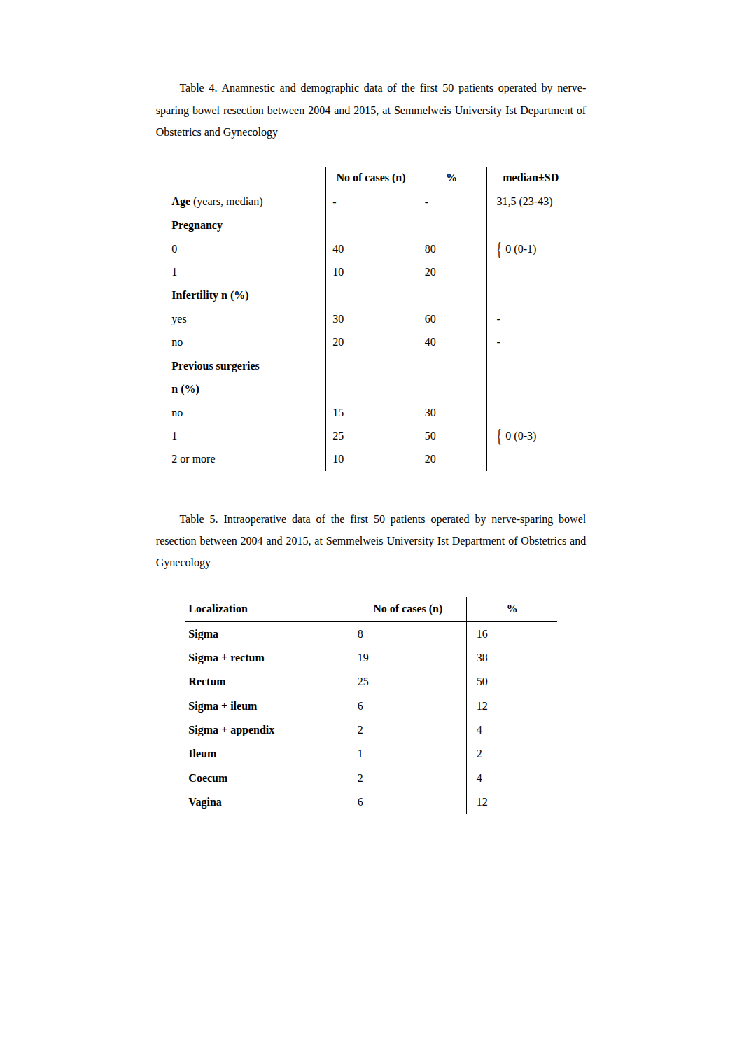Table 4. Anamnestic and demographic data of the first 50 patients operated by nerve-sparing bowel resection between 2004 and 2015, at Semmelweis University Ist Department of Obstetrics and Gynecology
| | No of cases (n) | % | median±SD |
| --- | --- | --- | --- |
| Age (years, median) | - | - | 31,5 (23-43) |
| Pregnancy | | | |
| 0 | 40 | 80 | { 0 (0-1) |
| 1 | 10 | 20 | |
| Infertility n (%) | | | |
| yes | 30 | 60 | - |
| no | 20 | 40 | - |
| Previous surgeries | | | |
| n (%) | | | |
| no | 15 | 30 | |
| 1 | 25 | 50 | { 0 (0-3) |
| 2 or more | 10 | 20 | |
Table 5. Intraoperative data of the first 50 patients operated by nerve-sparing bowel resection between 2004 and 2015, at Semmelweis University Ist Department of Obstetrics and Gynecology
| Localization | No of cases (n) | % |
| --- | --- | --- |
| Sigma | 8 | 16 |
| Sigma + rectum | 19 | 38 |
| Rectum | 25 | 50 |
| Sigma + ileum | 6 | 12 |
| Sigma + appendix | 2 | 4 |
| Ileum | 1 | 2 |
| Coecum | 2 | 4 |
| Vagina | 6 | 12 |